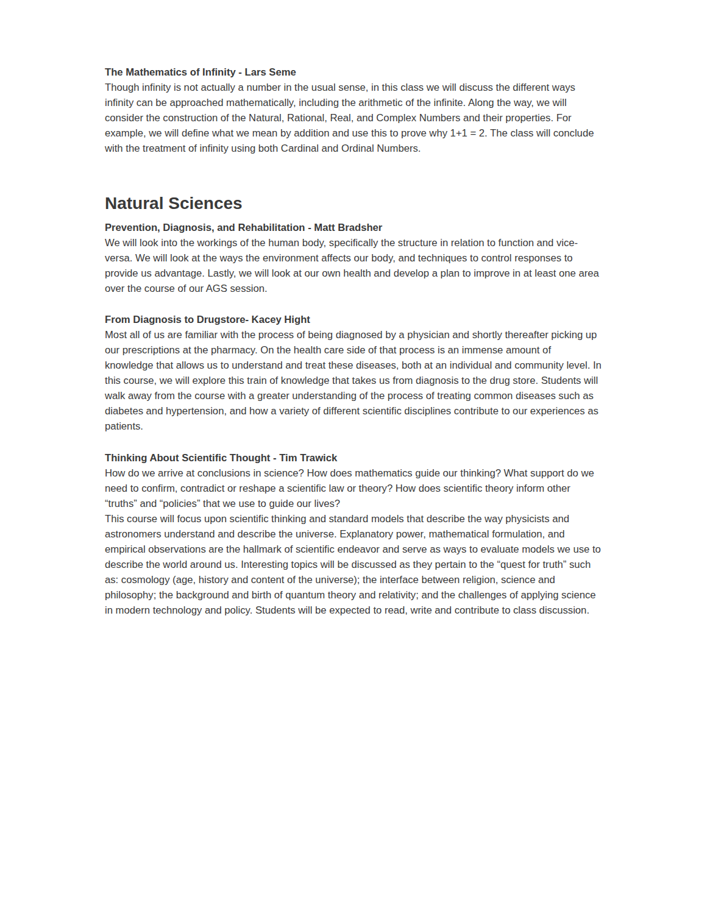The Mathematics of Infinity - Lars Seme
Though infinity is not actually a number in the usual sense, in this class we will discuss the different ways infinity can be approached mathematically, including the arithmetic of the infinite. Along the way, we will consider the construction of the Natural, Rational, Real, and Complex Numbers and their properties. For example, we will define what we mean by addition and use this to prove why 1+1 = 2. The class will conclude with the treatment of infinity using both Cardinal and Ordinal Numbers.
Natural Sciences
Prevention, Diagnosis, and Rehabilitation - Matt Bradsher
We will look into the workings of the human body, specifically the structure in relation to function and vice-versa. We will look at the ways the environment affects our body, and techniques to control responses to provide us advantage. Lastly, we will look at our own health and develop a plan to improve in at least one area over the course of our AGS session.
From Diagnosis to Drugstore- Kacey Hight
Most all of us are familiar with the process of being diagnosed by a physician and shortly thereafter picking up our prescriptions at the pharmacy. On the health care side of that process is an immense amount of knowledge that allows us to understand and treat these diseases, both at an individual and community level. In this course, we will explore this train of knowledge that takes us from diagnosis to the drug store. Students will walk away from the course with a greater understanding of the process of treating common diseases such as diabetes and hypertension, and how a variety of different scientific disciplines contribute to our experiences as patients.
Thinking About Scientific Thought - Tim Trawick
How do we arrive at conclusions in science? How does mathematics guide our thinking? What support do we need to confirm, contradict or reshape a scientific law or theory? How does scientific theory inform other “truths” and “policies” that we use to guide our lives?
This course will focus upon scientific thinking and standard models that describe the way physicists and astronomers understand and describe the universe. Explanatory power, mathematical formulation, and empirical observations are the hallmark of scientific endeavor and serve as ways to evaluate models we use to describe the world around us. Interesting topics will be discussed as they pertain to the “quest for truth” such as: cosmology (age, history and content of the universe); the interface between religion, science and philosophy; the background and birth of quantum theory and relativity; and the challenges of applying science in modern technology and policy. Students will be expected to read, write and contribute to class discussion.